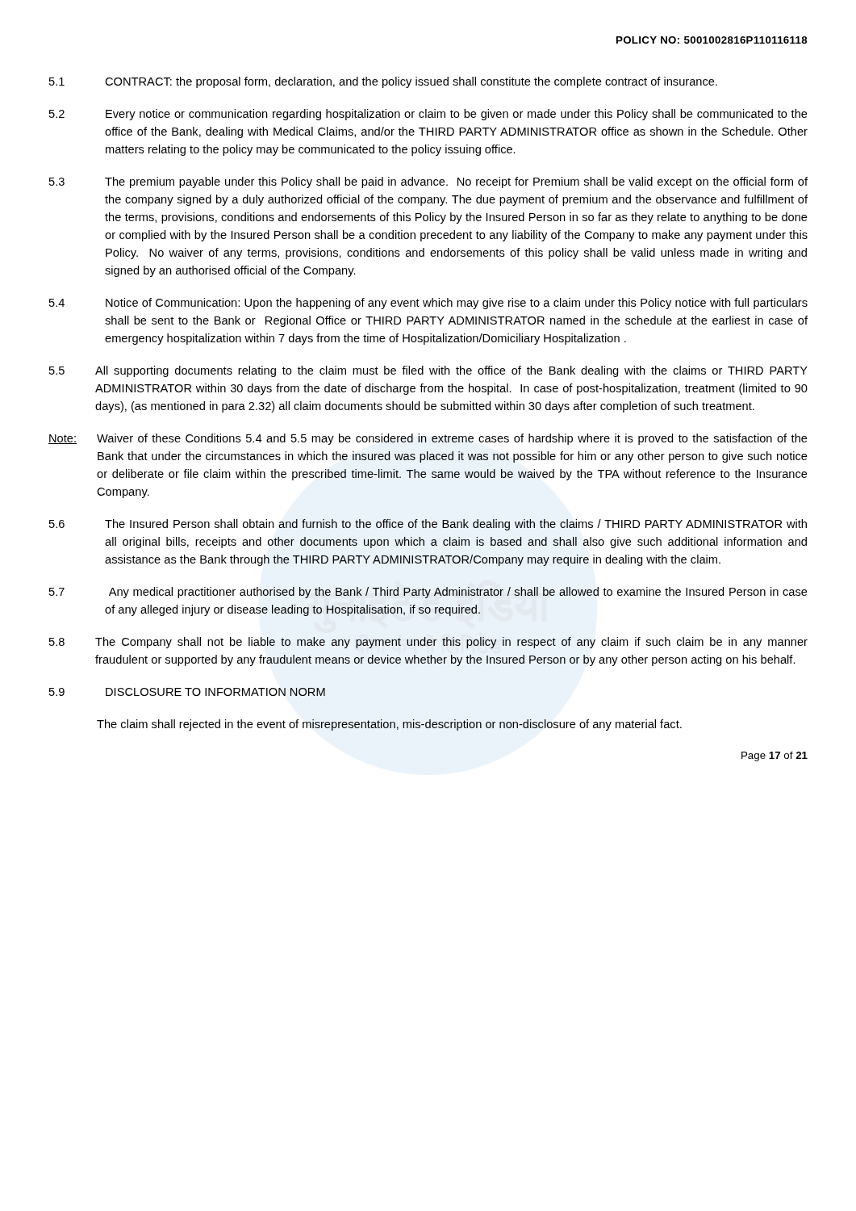युनाइटेड इंडिया
बीमा कंपनी लिमिटेड
POLICY NO: 5001002816P110116118
5.1
CONTRACT: the proposal form, declaration, and the policy issued shall constitute the complete contract of insurance.
5.2
Every notice or communication regarding hospitalization or claim to be given or made under this Policy shall be communicated to the office of the Bank, dealing with Medical Claims, and/or the THIRD PARTY ADMINISTRATOR office as shown in the Schedule. Other matters relating to the policy may be communicated to the policy issuing office.
5.3
The premium payable under this Policy shall be paid in advance. No receipt for Premium shall be valid except on the official form of the company signed by a duly authorized official of the company. The due payment of premium and the observance and fulfillment of the terms, provisions, conditions and endorsements of this Policy by the Insured Person in so far as they relate to anything to be done or complied with by the Insured Person shall be a condition precedent to any liability of the Company to make any payment under this Policy. No waiver of any terms, provisions, conditions and endorsements of this policy shall be valid unless made in writing and signed by an authorised official of the Company.
5.4
Notice of Communication: Upon the happening of any event which may give rise to a claim under this Policy notice with full particulars shall be sent to the Bank or Regional Office or THIRD PARTY ADMINISTRATOR named in the schedule at the earliest in case of emergency hospitalization within 7 days from the time of Hospitalization/Domiciliary Hospitalization .
5.5
All supporting documents relating to the claim must be filed with the office of the Bank dealing with the claims or THIRD PARTY ADMINISTRATOR within 30 days from the date of discharge from the hospital. In case of post-hospitalization, treatment (limited to 90 days), (as mentioned in para 2.32) all claim documents should be submitted within 30 days after completion of such treatment.
Note:
Waiver of these Conditions 5.4 and 5.5 may be considered in extreme cases of hardship where it is proved to the satisfaction of the Bank that under the circumstances in which the insured was placed it was not possible for him or any other person to give such notice or deliberate or file claim within the prescribed time-limit. The same would be waived by the TPA without reference to the Insurance Company.
5.6
The Insured Person shall obtain and furnish to the office of the Bank dealing with the claims / THIRD PARTY ADMINISTRATOR with all original bills, receipts and other documents upon which a claim is based and shall also give such additional information and assistance as the Bank through the THIRD PARTY ADMINISTRATOR/Company may require in dealing with the claim.
5.7
Any medical practitioner authorised by the Bank / Third Party Administrator / shall be allowed to examine the Insured Person in case of any alleged injury or disease leading to Hospitalisation, if so required.
5.8
The Company shall not be liable to make any payment under this policy in respect of any claim if such claim be in any manner fraudulent or supported by any fraudulent means or device whether by the Insured Person or by any other person acting on his behalf.
5.9
DISCLOSURE TO INFORMATION NORM
The claim shall rejected in the event of misrepresentation, mis-description or non-disclosure of any material fact.
Page 17 of 21